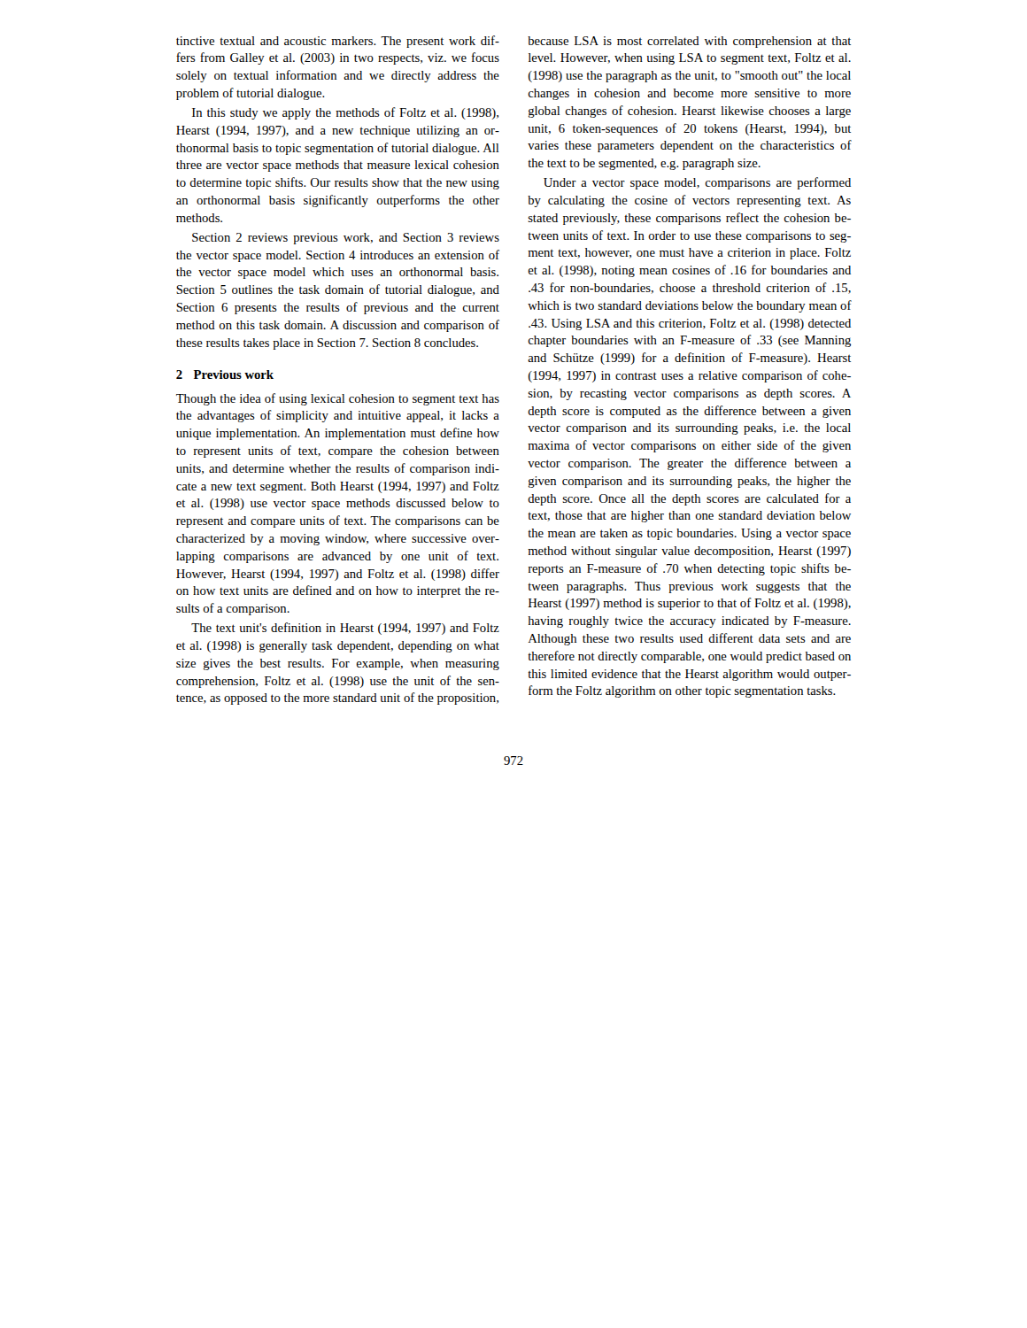tinctive textual and acoustic markers. The present work differs from Galley et al. (2003) in two respects, viz. we focus solely on textual information and we directly address the problem of tutorial dialogue.
In this study we apply the methods of Foltz et al. (1998), Hearst (1994, 1997), and a new technique utilizing an orthonormal basis to topic segmentation of tutorial dialogue. All three are vector space methods that measure lexical cohesion to determine topic shifts. Our results show that the new using an orthonormal basis significantly outperforms the other methods.
Section 2 reviews previous work, and Section 3 reviews the vector space model. Section 4 introduces an extension of the vector space model which uses an orthonormal basis. Section 5 outlines the task domain of tutorial dialogue, and Section 6 presents the results of previous and the current method on this task domain. A discussion and comparison of these results takes place in Section 7. Section 8 concludes.
2 Previous work
Though the idea of using lexical cohesion to segment text has the advantages of simplicity and intuitive appeal, it lacks a unique implementation. An implementation must define how to represent units of text, compare the cohesion between units, and determine whether the results of comparison indicate a new text segment. Both Hearst (1994, 1997) and Foltz et al. (1998) use vector space methods discussed below to represent and compare units of text. The comparisons can be characterized by a moving window, where successive overlapping comparisons are advanced by one unit of text. However, Hearst (1994, 1997) and Foltz et al. (1998) differ on how text units are defined and on how to interpret the results of a comparison.
The text unit's definition in Hearst (1994, 1997) and Foltz et al. (1998) is generally task dependent, depending on what size gives the best results. For example, when measuring comprehension, Foltz et al. (1998) use the unit of the sentence, as opposed to the more standard unit of the proposition, because LSA is most correlated with comprehension at that level. However, when using LSA to segment text, Foltz et al. (1998) use the paragraph as the unit, to "smooth out" the local changes in cohesion and become more sensitive to more global changes of cohesion. Hearst likewise chooses a large unit, 6 token-sequences of 20 tokens (Hearst, 1994), but varies these parameters dependent on the characteristics of the text to be segmented, e.g. paragraph size.
Under a vector space model, comparisons are performed by calculating the cosine of vectors representing text. As stated previously, these comparisons reflect the cohesion between units of text. In order to use these comparisons to segment text, however, one must have a criterion in place. Foltz et al. (1998), noting mean cosines of .16 for boundaries and .43 for non-boundaries, choose a threshold criterion of .15, which is two standard deviations below the boundary mean of .43. Using LSA and this criterion, Foltz et al. (1998) detected chapter boundaries with an F-measure of .33 (see Manning and Schütze (1999) for a definition of F-measure). Hearst (1994, 1997) in contrast uses a relative comparison of cohesion, by recasting vector comparisons as depth scores. A depth score is computed as the difference between a given vector comparison and its surrounding peaks, i.e. the local maxima of vector comparisons on either side of the given vector comparison. The greater the difference between a given comparison and its surrounding peaks, the higher the depth score. Once all the depth scores are calculated for a text, those that are higher than one standard deviation below the mean are taken as topic boundaries. Using a vector space method without singular value decomposition, Hearst (1997) reports an F-measure of .70 when detecting topic shifts between paragraphs. Thus previous work suggests that the Hearst (1997) method is superior to that of Foltz et al. (1998), having roughly twice the accuracy indicated by F-measure. Although these two results used different data sets and are therefore not directly comparable, one would predict based on this limited evidence that the Hearst algorithm would outperform the Foltz algorithm on other topic segmentation tasks.
972